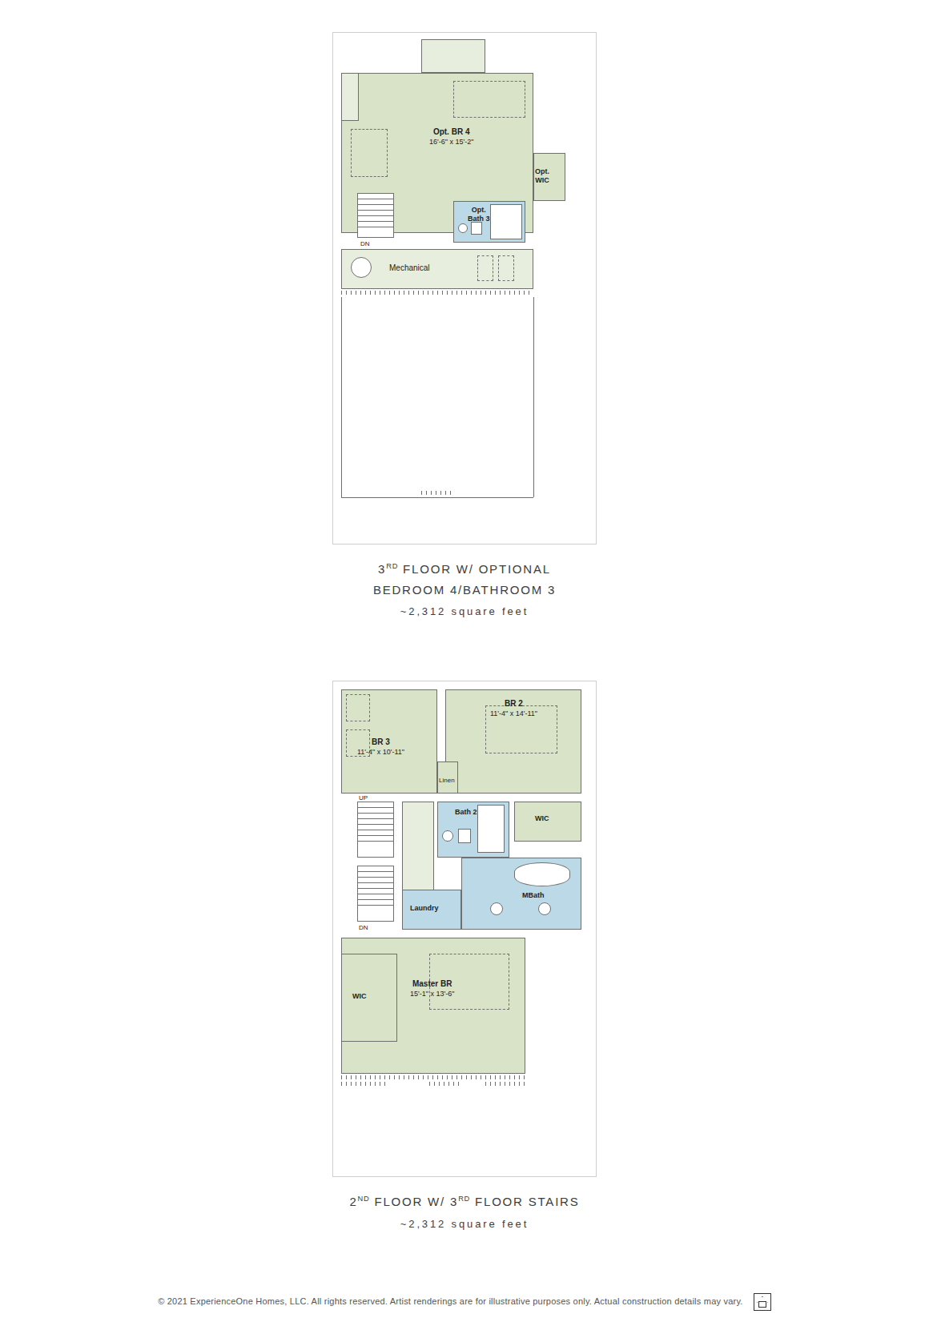Opt. BR 416'-6" x 15'-2"
Opt.
WIC
Opt.
Bath 3
DN
Mechanical
3rd Floor w/ Optional
Bedroom 4/Bathroom 3 ~2,312 square feet
BR 311'-4" x 10'-11"
BR 211'-4" x 14'-11"
Linen
UP
DN
Bath 2
WIC
MBath
Laundry
Master BR15'-1" x 13'-6"
WIC
2nd Floor w/ 3rd Floor Stairs ~2,312 square feet
© 2021 ExperienceOne Homes, LLC. All rights reserved. Artist renderings are for illustrative purposes only. Actual construction details may vary.